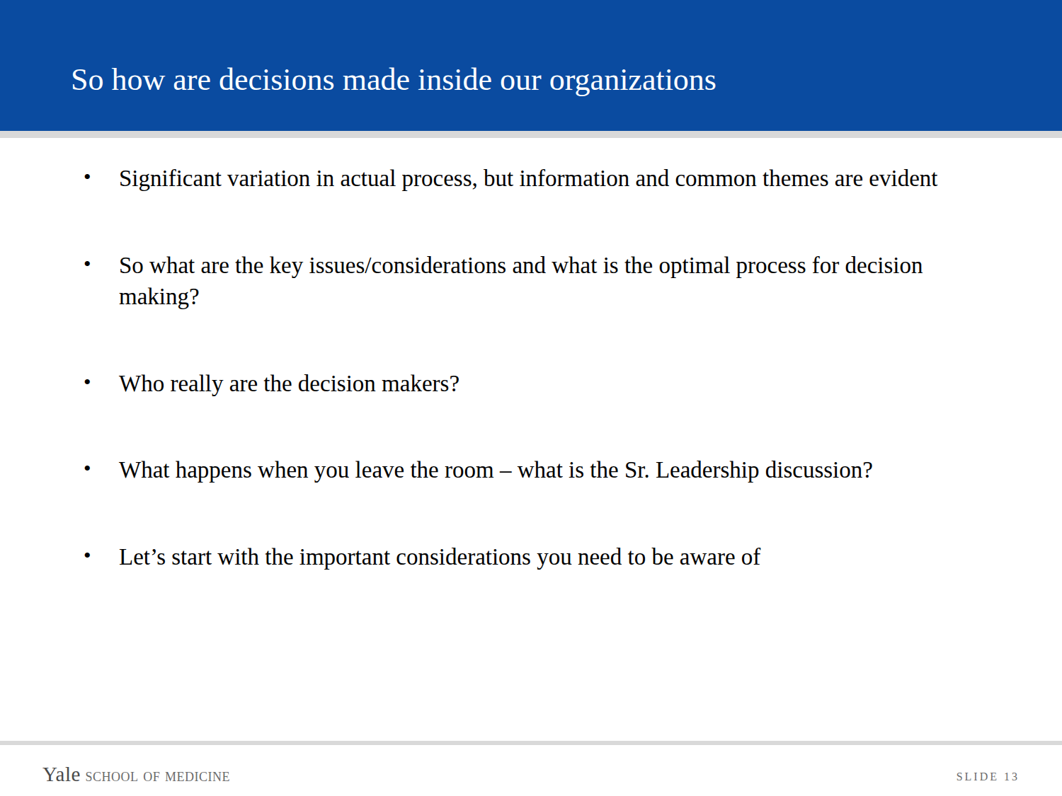So how are decisions made inside our organizations
Significant variation in actual process, but information and common themes are evident
So what are the key issues/considerations and what is the optimal process for decision making?
Who really are the decision makers?
What happens when you leave the room – what is the Sr. Leadership discussion?
Let’s start with the important considerations you need to be aware of
Yale school of medicine
SLIDE 13